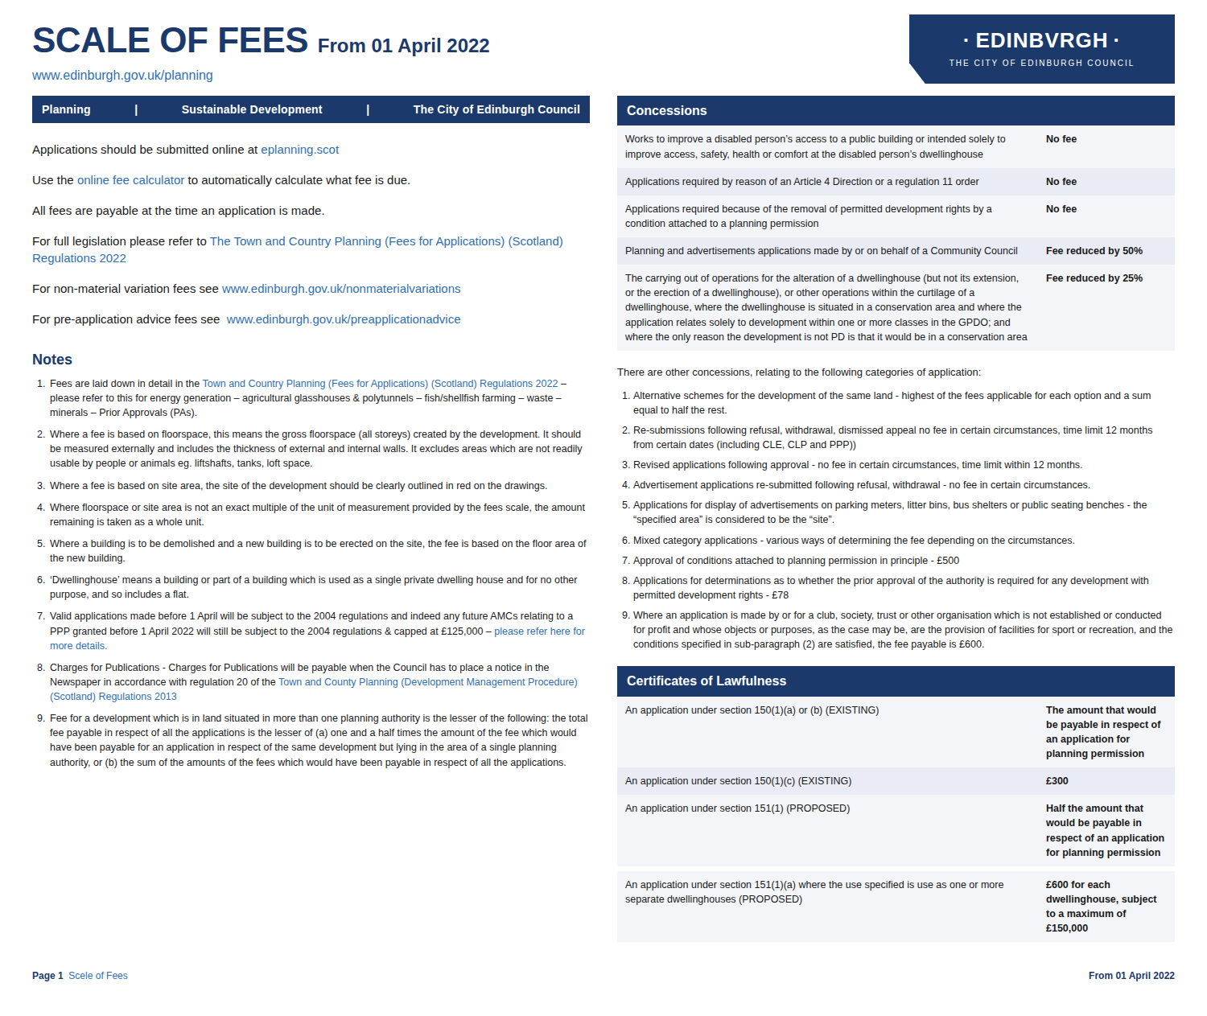EDINBVRGH
The City of Edinburgh Council
SCALE OF FEES From 01 April 2022
www.edinburgh.gov.uk/planning
Planning| Sustainable Development| The City of Edinburgh Council
Applications should be submitted online at eplanning.scot
Use the online fee calculator to automatically calculate what fee is due.
All fees are payable at the time an application is made.
For full legislation please refer to The Town and Country Planning (Fees for Applications) (Scotland) Regulations 2022
For non-material variation fees see www.edinburgh.gov.uk/nonmaterialvariations
For pre-application advice fees see www.edinburgh.gov.uk/preapplicationadvice
Notes
Fees are laid down in detail in the Town and Country Planning (Fees for Applications) (Scotland) Regulations 2022 – please refer to this for energy generation – agricultural glasshouses & polytunnels – fish/shellfish farming – waste – minerals – Prior Approvals (PAs).
Where a fee is based on floorspace, this means the gross floorspace (all storeys) created by the development. It should be measured externally and includes the thickness of external and internal walls. It excludes areas which are not readily usable by people or animals eg. liftshafts, tanks, loft space.
Where a fee is based on site area, the site of the development should be clearly outlined in red on the drawings.
Where floorspace or site area is not an exact multiple of the unit of measurement provided by the fees scale, the amount remaining is taken as a whole unit.
Where a building is to be demolished and a new building is to be erected on the site, the fee is based on the floor area of the new building.
‘Dwellinghouse’ means a building or part of a building which is used as a single private dwelling house and for no other purpose, and so includes a flat.
Valid applications made before 1 April will be subject to the 2004 regulations and indeed any future AMCs relating to a PPP granted before 1 April 2022 will still be subject to the 2004 regulations & capped at £125,000 – please refer here for more details.
Charges for Publications - Charges for Publications will be payable when the Council has to place a notice in the Newspaper in accordance with regulation 20 of the Town and County Planning (Development Management Procedure) (Scotland) Regulations 2013
Fee for a development which is in land situated in more than one planning authority is the lesser of the following: the total fee payable in respect of all the applications is the lesser of (a) one and a half times the amount of the fee which would have been payable for an application in respect of the same development but lying in the area of a single planning authority, or (b) the sum of the amounts of the fees which would have been payable in respect of all the applications.
Concessions
| Works to improve a disabled person’s access to a public building or intended solely to improve access, safety, health or comfort at the disabled person’s dwellinghouse | No fee |
| Applications required by reason of an Article 4 Direction or a regulation 11 order | No fee |
| Applications required because of the removal of permitted development rights by a condition attached to a planning permission | No fee |
| Planning and advertisements applications made by or on behalf of a Community Council | Fee reduced by 50% |
| The carrying out of operations for the alteration of a dwellinghouse (but not its extension, or the erection of a dwellinghouse), or other operations within the curtilage of a dwellinghouse, where the dwellinghouse is situated in a conservation area and where the application relates solely to development within one or more classes in the GPDO; and where the only reason the development is not PD is that it would be in a conservation area | Fee reduced by 25% |
There are other concessions, relating to the following categories of application:
Alternative schemes for the development of the same land - highest of the fees applicable for each option and a sum equal to half the rest.
Re-submissions following refusal, withdrawal, dismissed appeal no fee in certain circumstances, time limit 12 months from certain dates (including CLE, CLP and PPP))
Revised applications following approval - no fee in certain circumstances, time limit within 12 months.
Advertisement applications re-submitted following refusal, withdrawal - no fee in certain circumstances.
Applications for display of advertisements on parking meters, litter bins, bus shelters or public seating benches - the “specified area” is considered to be the “site”.
Mixed category applications - various ways of determining the fee depending on the circumstances.
Approval of conditions attached to planning permission in principle - £500
Applications for determinations as to whether the prior approval of the authority is required for any development with permitted development rights - £78
Where an application is made by or for a club, society, trust or other organisation which is not established or conducted for profit and whose objects or purposes, as the case may be, are the provision of facilities for sport or recreation, and the conditions specified in sub-paragraph (2) are satisfied, the fee payable is £600.
Certificates of Lawfulness
| An application under section 150(1)(a) or (b) (EXISTING) | The amount that would be payable in respect of an application for planning permission |
| An application under section 150(1)(c) (EXISTING) | £300 |
| An application under section 151(1) (PROPOSED) | Half the amount that would be payable in respect of an application for planning permission |
| An application under section 151(1)(a) where the use specified is use as one or more separate dwellinghouses (PROPOSED) | £600 for each dwellinghouse, subject to a maximum of £150,000 |
Page 1 Scele of Fees
From 01 April 2022